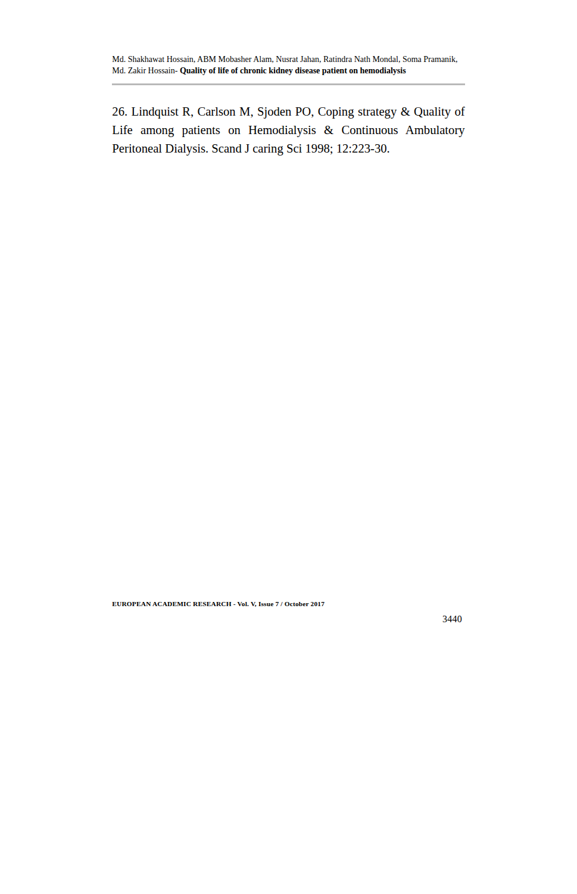Md. Shakhawat Hossain, ABM Mobasher Alam, Nusrat Jahan, Ratindra Nath Mondal, Soma Pramanik, Md. Zakir Hossain- Quality of life of chronic kidney disease patient on hemodialysis
26. Lindquist R, Carlson M, Sjoden PO, Coping strategy & Quality of Life among patients on Hemodialysis & Continuous Ambulatory Peritoneal Dialysis. Scand J caring Sci 1998; 12:223-30.
EUROPEAN ACADEMIC RESEARCH - Vol. V, Issue 7 / October 2017
3440